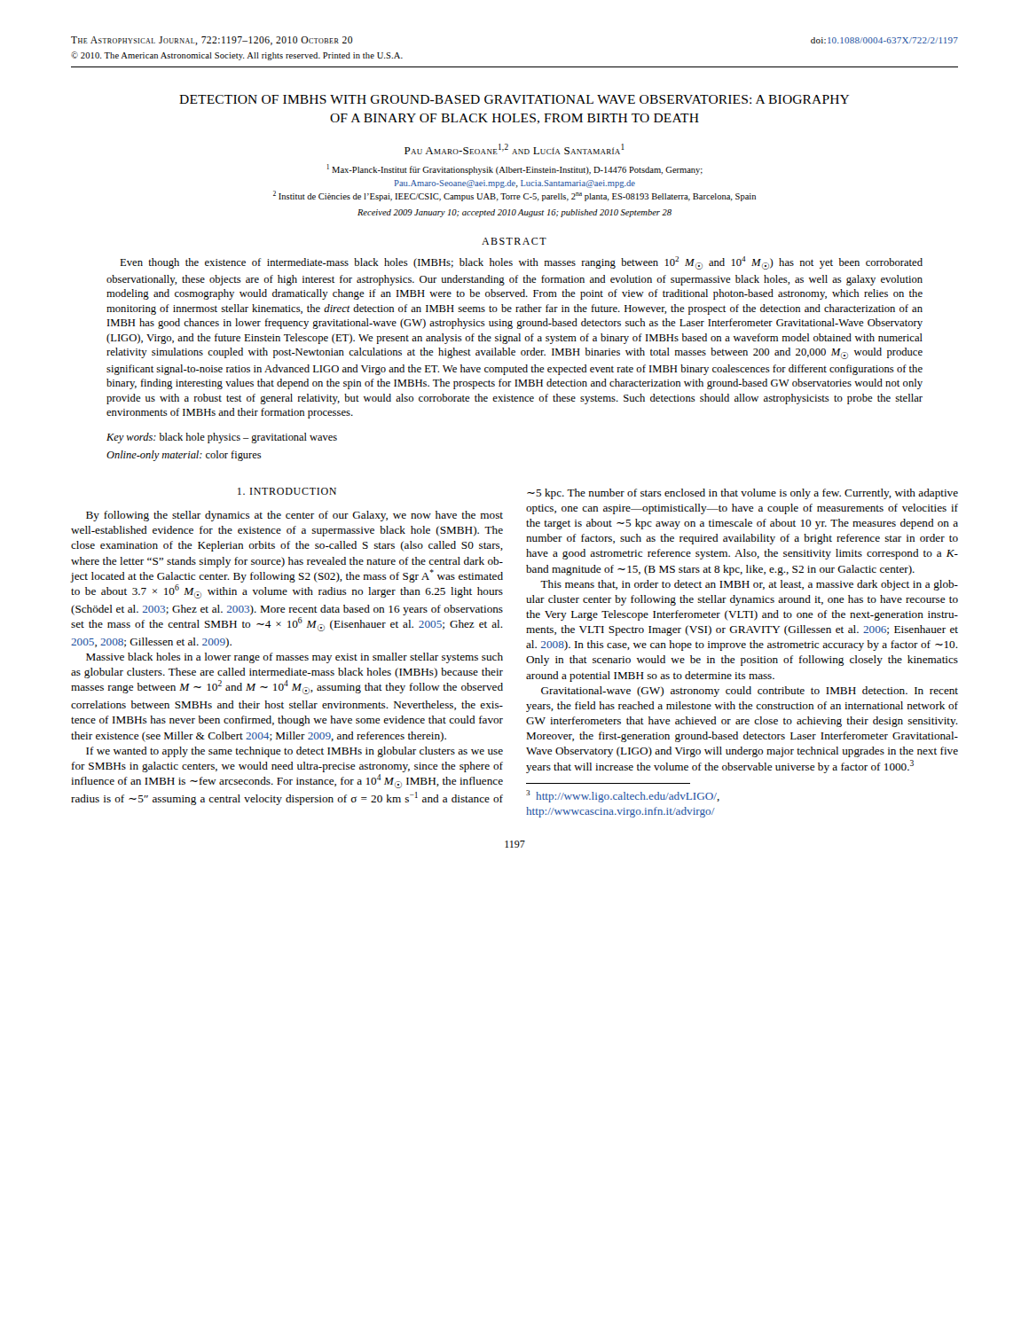The Astrophysical Journal, 722:1197–1206, 2010 October 20
doi:10.1088/0004-637X/722/2/1197
© 2010. The American Astronomical Society. All rights reserved. Printed in the U.S.A.
Detection of IMBHs with Ground-based Gravitational Wave Observatories: A Biography
of a Binary of Black Holes, from Birth to Death
Pau Amaro-Seoane1,2 and Lucía Santamaría1
1 Max-Planck-Institut für Gravitationsphysik (Albert-Einstein-Institut), D-14476 Potsdam, Germany;
Pau.Amaro-Seoane@aei.mpg.de, Lucia.Santamaria@aei.mpg.de
2 Institut de Ciències de l’Espai, IEEC/CSIC, Campus UAB, Torre C-5, parells, 2na planta, ES-08193 Bellaterra, Barcelona, Spain
Received 2009 January 10; accepted 2010 August 16; published 2010 September 28
ABSTRACT
Even though the existence of intermediate-mass black holes (IMBHs; black holes with masses ranging between 102 M☉ and 104 M☉) has not yet been corroborated observationally, these objects are of high interest for astrophysics. Our understanding of the formation and evolution of supermassive black holes, as well as galaxy evolution modeling and cosmography would dramatically change if an IMBH were to be observed. From the point of view of traditional photon-based astronomy, which relies on the monitoring of innermost stellar kinematics, the direct detection of an IMBH seems to be rather far in the future. However, the prospect of the detection and characterization of an IMBH has good chances in lower frequency gravitational-wave (GW) astrophysics using ground-based detectors such as the Laser Interferometer Gravitational-Wave Observatory (LIGO), Virgo, and the future Einstein Telescope (ET). We present an analysis of the signal of a system of a binary of IMBHs based on a waveform model obtained with numerical relativity simulations coupled with post-Newtonian calculations at the highest available order. IMBH binaries with total masses between 200 and 20,000 M☉ would produce significant signal-to-noise ratios in Advanced LIGO and Virgo and the ET. We have computed the expected event rate of IMBH binary coalescences for different configurations of the binary, finding interesting values that depend on the spin of the IMBHs. The prospects for IMBH detection and characterization with ground-based GW observatories would not only provide us with a robust test of general relativity, but would also corroborate the existence of these systems. Such detections should allow astrophysicists to probe the stellar environments of IMBHs and their formation processes.
Key words: black hole physics – gravitational waves
Online-only material: color figures
1. INTRODUCTION
By following the stellar dynamics at the center of our Galaxy, we now have the most well-established evidence for the existence of a supermassive black hole (SMBH). The close examination of the Keplerian orbits of the so-called S stars (also called S0 stars, where the letter “S” stands simply for source) has revealed the nature of the central dark object located at the Galactic center. By following S2 (S02), the mass of Sgr A* was estimated to be about 3.7 × 106 M☉ within a volume with radius no larger than 6.25 light hours (Schödel et al. 2003; Ghez et al. 2003). More recent data based on 16 years of observations set the mass of the central SMBH to ∼4 × 106 M☉ (Eisenhauer et al. 2005; Ghez et al. 2005, 2008; Gillessen et al. 2009).
Massive black holes in a lower range of masses may exist in smaller stellar systems such as globular clusters. These are called intermediate-mass black holes (IMBHs) because their masses range between M ∼ 102 and M ∼ 104 M☉, assuming that they follow the observed correlations between SMBHs and their host stellar environments. Nevertheless, the existence of IMBHs has never been confirmed, though we have some evidence that could favor their existence (see Miller & Colbert 2004; Miller 2009, and references therein).
If we wanted to apply the same technique to detect IMBHs in globular clusters as we use for SMBHs in galactic centers, we would need ultra-precise astronomy, since the sphere of influence of an IMBH is ∼few arcseconds. For instance, for a 104 M☉ IMBH, the influence radius is of ∼5″ assuming a central velocity dispersion of σ = 20 km s−1 and a distance of ∼5 kpc. The number of stars enclosed in that volume is only a few. Currently, with adaptive optics, one can aspire—optimistically—to have a couple of measurements of velocities if the target is about ∼5 kpc away on a timescale of about 10 yr. The measures depend on a number of factors, such as the required availability of a bright reference star in order to have a good astrometric reference system. Also, the sensitivity limits correspond to a K-band magnitude of ∼15, (B MS stars at 8 kpc, like, e.g., S2 in our Galactic center).
This means that, in order to detect an IMBH or, at least, a massive dark object in a globular cluster center by following the stellar dynamics around it, one has to have recourse to the Very Large Telescope Interferometer (VLTI) and to one of the next-generation instruments, the VLTI Spectro Imager (VSI) or GRAVITY (Gillessen et al. 2006; Eisenhauer et al. 2008). In this case, we can hope to improve the astrometric accuracy by a factor of ∼10. Only in that scenario would we be in the position of following closely the kinematics around a potential IMBH so as to determine its mass.
Gravitational-wave (GW) astronomy could contribute to IMBH detection. In recent years, the field has reached a milestone with the construction of an international network of GW interferometers that have achieved or are close to achieving their design sensitivity. Moreover, the first-generation ground-based detectors Laser Interferometer Gravitational-Wave Observatory (LIGO) and Virgo will undergo major technical upgrades in the next five years that will increase the volume of the observable universe by a factor of 1000.3
3 http://www.ligo.caltech.edu/advLIGO/,
http://wwwcascina.virgo.infn.it/advirgo/
1197